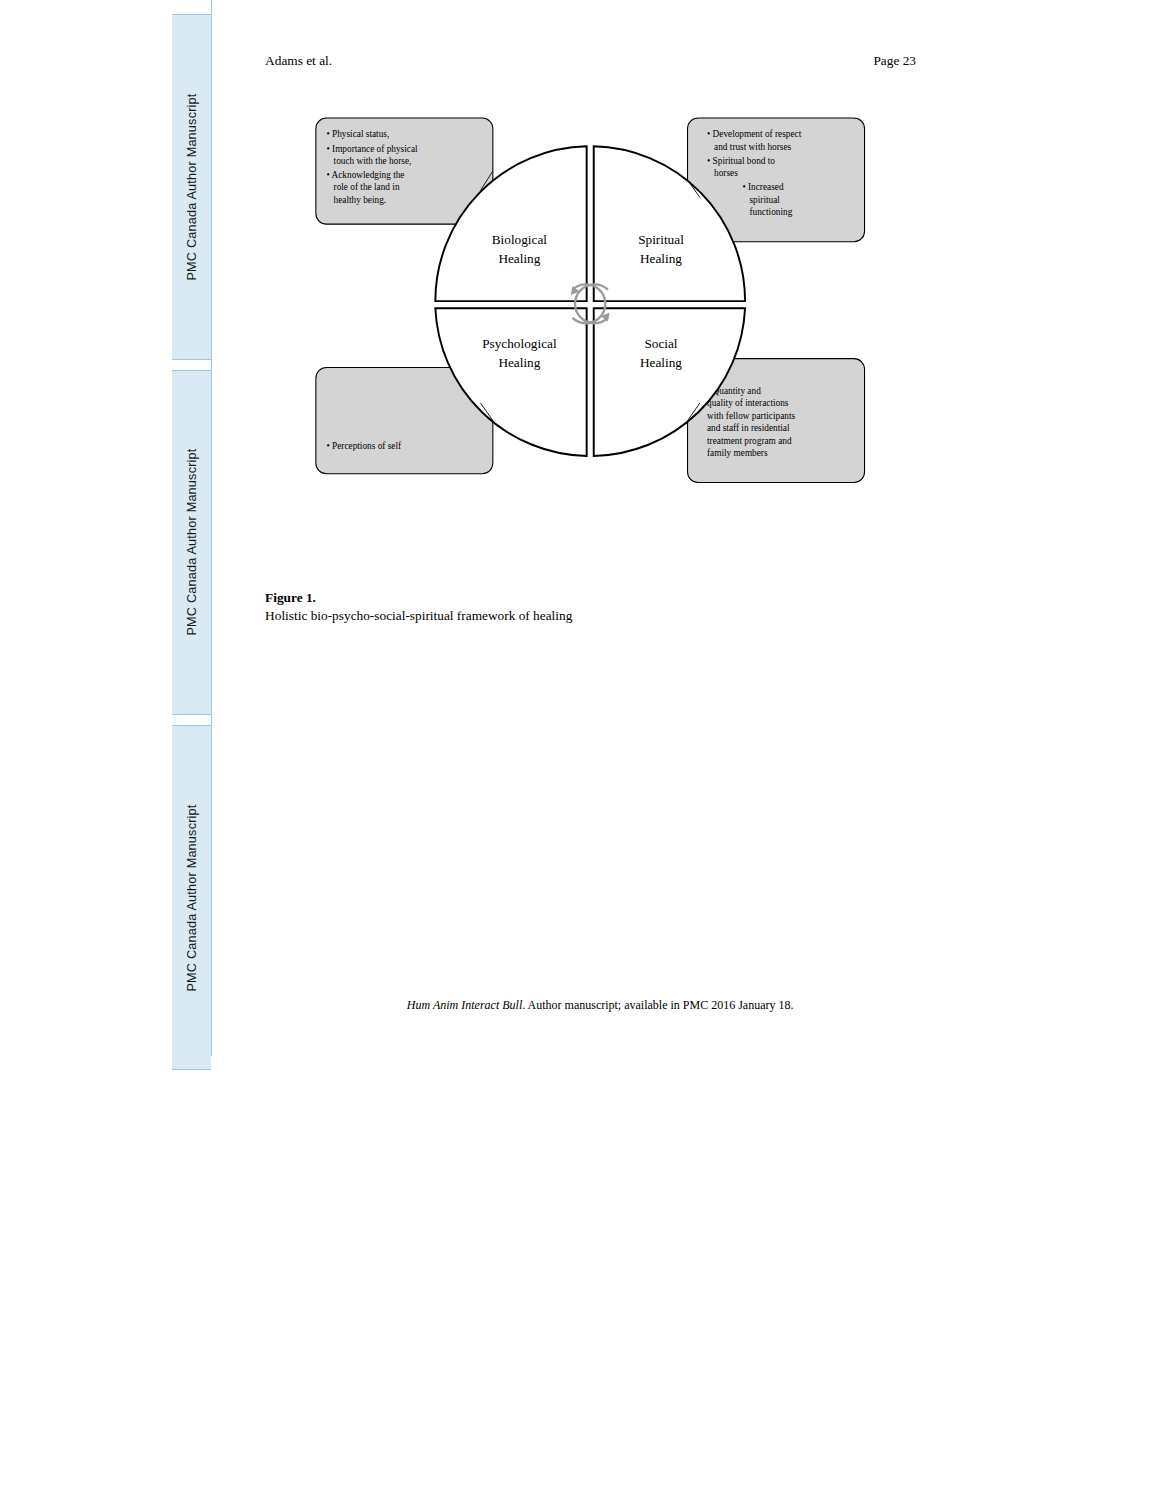PMC Canada Author Manuscript
PMC Canada Author Manuscript
PMC Canada Author Manuscript
Adams et al.
Page 23
• Physical status, • Importance of physical touch with the horse, • Acknowledging the role of the land in healthy being. • Development of respect and trust with horses • Spiritual bond to horses • Increased spiritual functioning • Perceptions of self • Quantity and quality of interactions with fellow participants and staff in residential treatment program and family members Biological Healing Spiritual Healing Psychological Healing Social Healing
Figure 1.
Holistic bio-psycho-social-spiritual framework of healing
Hum Anim Interact Bull. Author manuscript; available in PMC 2016 January 18.